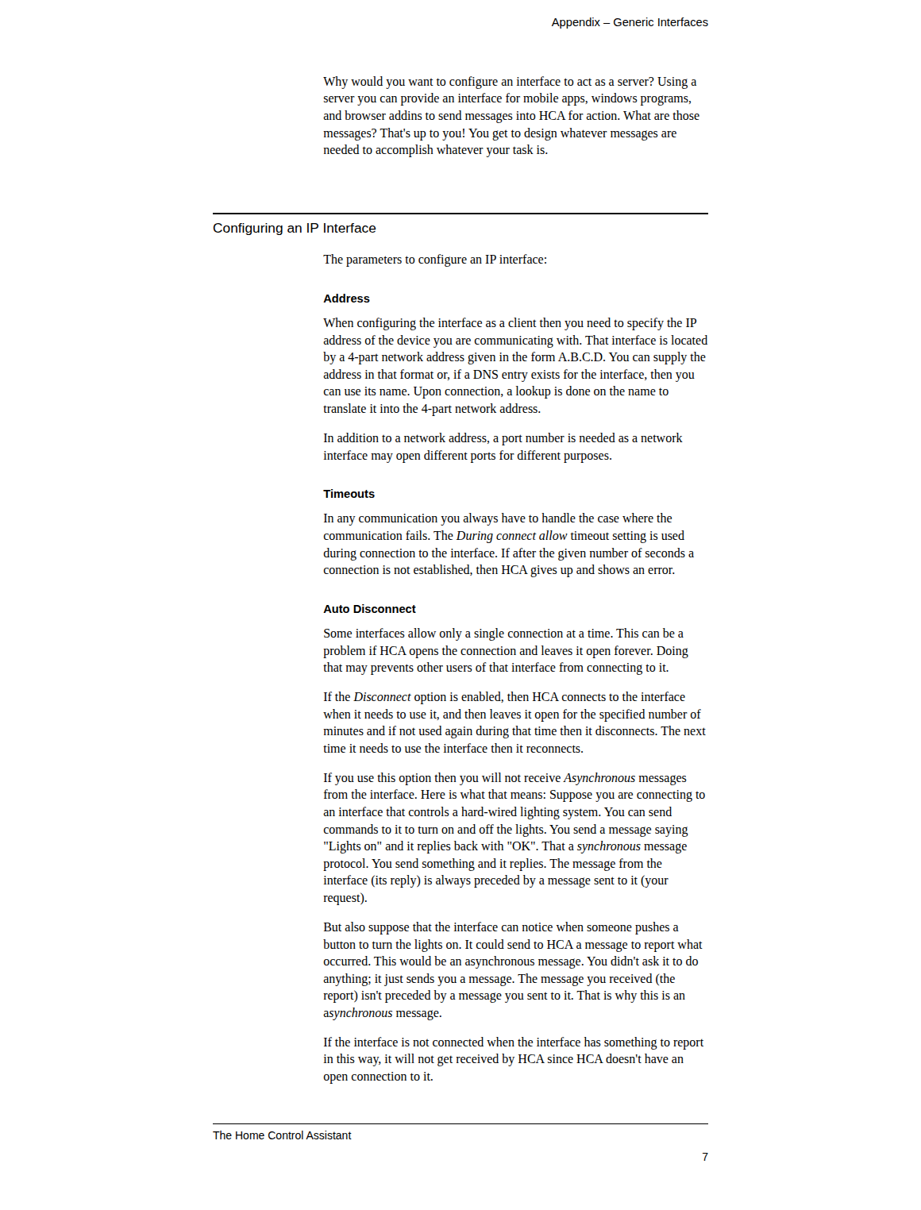Appendix – Generic Interfaces
Why would you want to configure an interface to act as a server? Using a server you can provide an interface for mobile apps, windows programs, and browser addins to send messages into HCA for action. What are those messages? That's up to you! You get to design whatever messages are needed to accomplish whatever your task is.
Configuring an IP Interface
The parameters to configure an IP interface:
Address
When configuring the interface as a client then you need to specify the IP address of the device you are communicating with. That interface is located by a 4-part network address given in the form A.B.C.D. You can supply the address in that format or, if a DNS entry exists for the interface, then you can use its name. Upon connection, a lookup is done on the name to translate it into the 4-part network address.
In addition to a network address, a port number is needed as a network interface may open different ports for different purposes.
Timeouts
In any communication you always have to handle the case where the communication fails. The During connect allow timeout setting is used during connection to the interface. If after the given number of seconds a connection is not established, then HCA gives up and shows an error.
Auto Disconnect
Some interfaces allow only a single connection at a time. This can be a problem if HCA opens the connection and leaves it open forever. Doing that may prevents other users of that interface from connecting to it.
If the Disconnect option is enabled, then HCA connects to the interface when it needs to use it, and then leaves it open for the specified number of minutes and if not used again during that time then it disconnects. The next time it needs to use the interface then it reconnects.
If you use this option then you will not receive Asynchronous messages from the interface. Here is what that means: Suppose you are connecting to an interface that controls a hard-wired lighting system. You can send commands to it to turn on and off the lights. You send a message saying "Lights on" and it replies back with "OK". That a synchronous message protocol. You send something and it replies. The message from the interface (its reply) is always preceded by a message sent to it (your request).
But also suppose that the interface can notice when someone pushes a button to turn the lights on. It could send to HCA a message to report what occurred. This would be an asynchronous message. You didn't ask it to do anything; it just sends you a message. The message you received (the report) isn't preceded by a message you sent to it. That is why this is an asynchronous message.
If the interface is not connected when the interface has something to report in this way, it will not get received by HCA since HCA doesn't have an open connection to it.
The Home Control Assistant
7